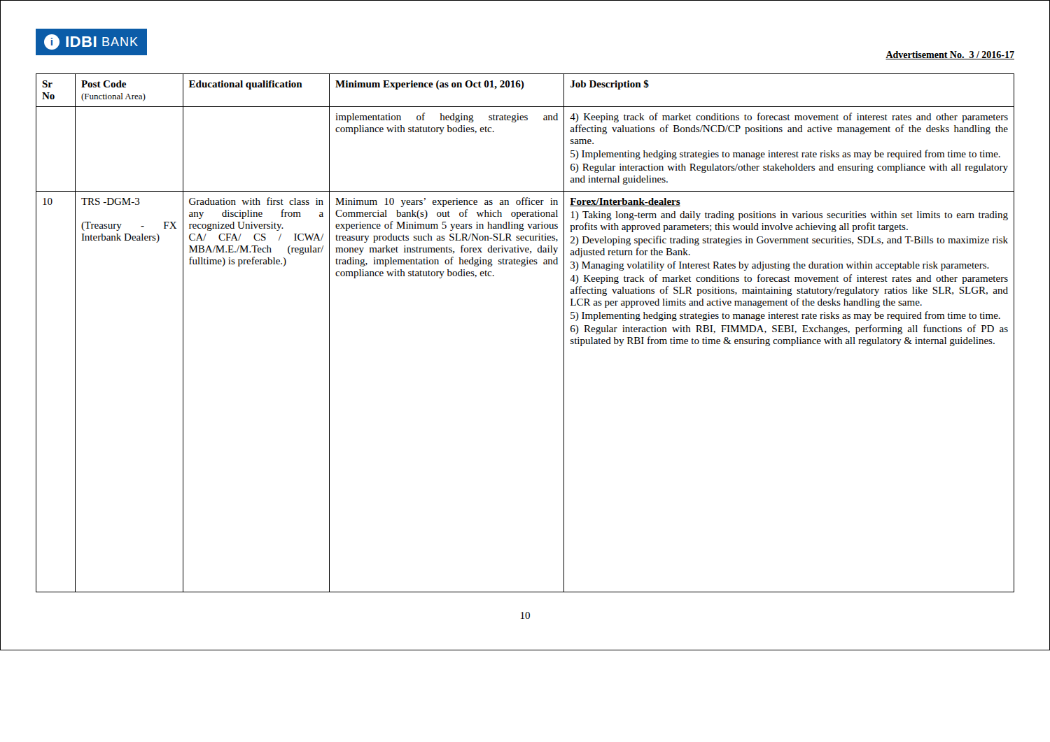i IDBIBANK
Advertisement No. 3 / 2016-17
| Sr No | Post Code (Functional Area) | Educational qualification | Minimum Experience (as on Oct 01, 2016) | Job Description $ |
| --- | --- | --- | --- | --- |
| | | | implementation of hedging strategies and compliance with statutory bodies, etc. | 4) Keeping track of market conditions to forecast movement of interest rates and other parameters affecting valuations of Bonds/NCD/CP positions and active management of the desks handling the same. 5) Implementing hedging strategies to manage interest rate risks as may be required from time to time. 6) Regular interaction with Regulators/other stakeholders and ensuring compliance with all regulatory and internal guidelines. |
| 10 | TRS -DGM-3 (Treasury - FX Interbank Dealers) | Graduation with first class in any discipline from a recognized University. CA/ CFA/ CS / ICWA/ MBA/M.E./M.Tech (regular/ fulltime) is preferable.) | Minimum 10 years’ experience as an officer in Commercial bank(s) out of which operational experience of Minimum 5 years in handling various treasury products such as SLR/Non-SLR securities, money market instruments, forex derivative, daily trading, implementation of hedging strategies and compliance with statutory bodies, etc. | Forex/Interbank-dealers 1) Taking long-term and daily trading positions in various securities within set limits to earn trading profits with approved parameters; this would involve achieving all profit targets. 2) Developing specific trading strategies in Government securities, SDLs, and T-Bills to maximize risk adjusted return for the Bank. 3) Managing volatility of Interest Rates by adjusting the duration within acceptable risk parameters. 4) Keeping track of market conditions to forecast movement of interest rates and other parameters affecting valuations of SLR positions, maintaining statutory/regulatory ratios like SLR, SLGR, and LCR as per approved limits and active management of the desks handling the same. 5) Implementing hedging strategies to manage interest rate risks as may be required from time to time. 6) Regular interaction with RBI, FIMMDA, SEBI, Exchanges, performing all functions of PD as stipulated by RBI from time to time & ensuring compliance with all regulatory & internal guidelines. |
10